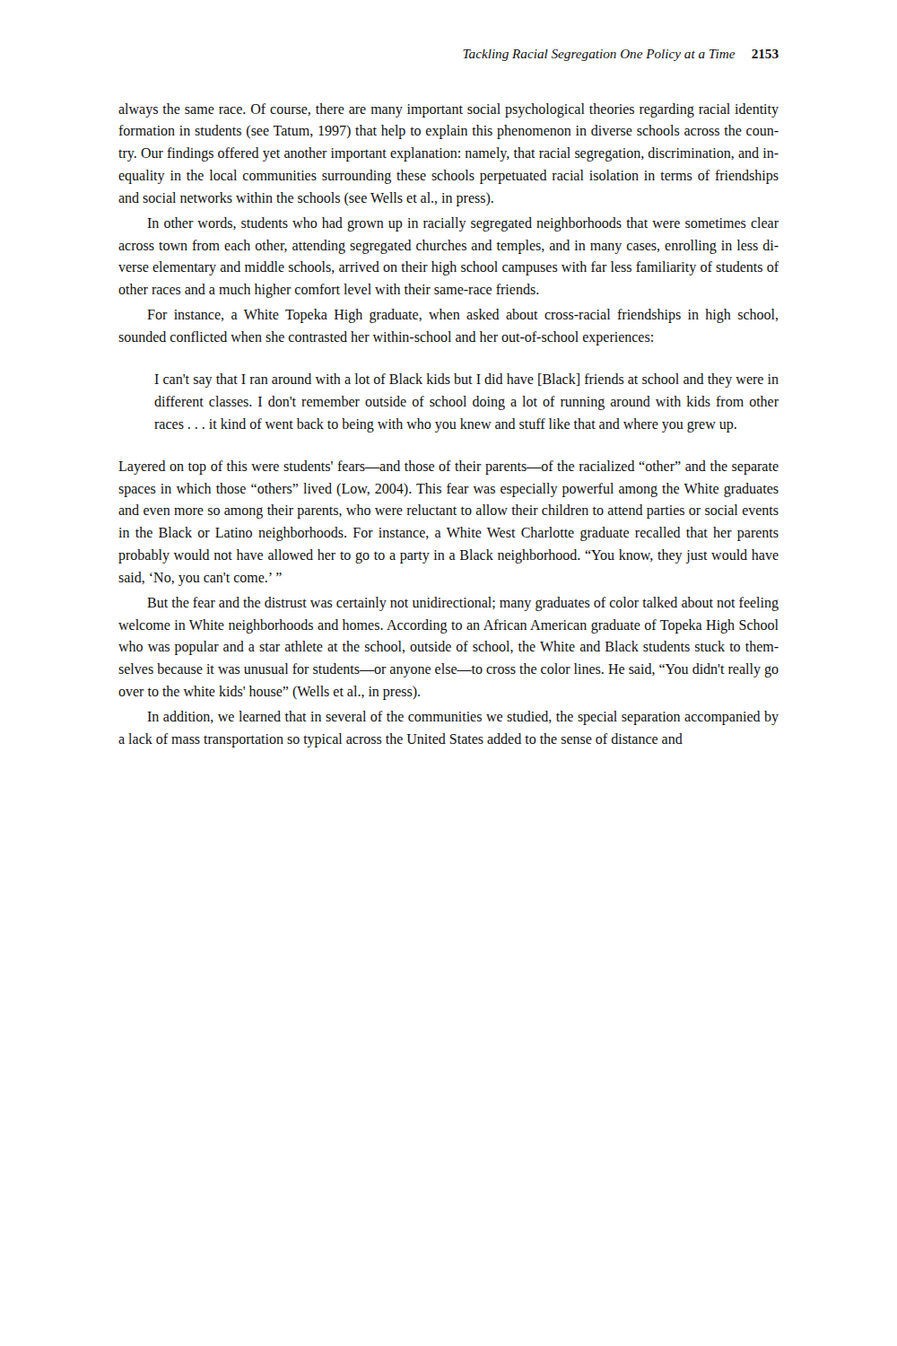Tackling Racial Segregation One Policy at a Time 2153
always the same race. Of course, there are many important social psychological theories regarding racial identity formation in students (see Tatum, 1997) that help to explain this phenomenon in diverse schools across the country. Our findings offered yet another important explanation: namely, that racial segregation, discrimination, and inequality in the local communities surrounding these schools perpetuated racial isolation in terms of friendships and social networks within the schools (see Wells et al., in press).
In other words, students who had grown up in racially segregated neighborhoods that were sometimes clear across town from each other, attending segregated churches and temples, and in many cases, enrolling in less diverse elementary and middle schools, arrived on their high school campuses with far less familiarity of students of other races and a much higher comfort level with their same-race friends.
For instance, a White Topeka High graduate, when asked about cross-racial friendships in high school, sounded conflicted when she contrasted her within-school and her out-of-school experiences:
I can't say that I ran around with a lot of Black kids but I did have [Black] friends at school and they were in different classes. I don't remember outside of school doing a lot of running around with kids from other races . . . it kind of went back to being with who you knew and stuff like that and where you grew up.
Layered on top of this were students' fears—and those of their parents—of the racialized “other” and the separate spaces in which those “others” lived (Low, 2004). This fear was especially powerful among the White graduates and even more so among their parents, who were reluctant to allow their children to attend parties or social events in the Black or Latino neighborhoods. For instance, a White West Charlotte graduate recalled that her parents probably would not have allowed her to go to a party in a Black neighborhood. “You know, they just would have said, ‘No, you can't come.’ ”
But the fear and the distrust was certainly not unidirectional; many graduates of color talked about not feeling welcome in White neighborhoods and homes. According to an African American graduate of Topeka High School who was popular and a star athlete at the school, outside of school, the White and Black students stuck to themselves because it was unusual for students—or anyone else—to cross the color lines. He said, “You didn't really go over to the white kids' house” (Wells et al., in press).
In addition, we learned that in several of the communities we studied, the special separation accompanied by a lack of mass transportation so typical across the United States added to the sense of distance and